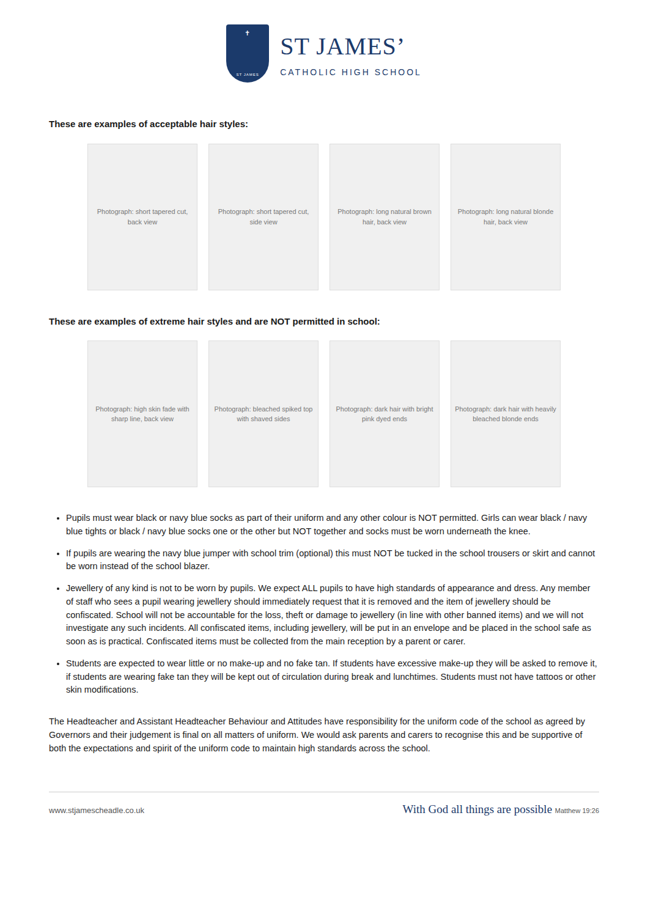ST JAMES
ST JAMES’
CATHOLIC HIGH SCHOOL
These are examples of acceptable hair styles:
Photograph: short tapered cut, back view
Photograph: short tapered cut, side view
Photograph: long natural brown hair, back view
Photograph: long natural blonde hair, back view
These are examples of extreme hair styles and are NOT permitted in school:
Photograph: high skin fade with sharp line, back view
Photograph: bleached spiked top with shaved sides
Photograph: dark hair with bright pink dyed ends
Photograph: dark hair with heavily bleached blonde ends
Pupils must wear black or navy blue socks as part of their uniform and any other colour is NOT permitted. Girls can wear black / navy blue tights or black / navy blue socks one or the other but NOT together and socks must be worn underneath the knee.
If pupils are wearing the navy blue jumper with school trim (optional) this must NOT be tucked in the school trousers or skirt and cannot be worn instead of the school blazer.
Jewellery of any kind is not to be worn by pupils. We expect ALL pupils to have high standards of appearance and dress. Any member of staff who sees a pupil wearing jewellery should immediately request that it is removed and the item of jewellery should be confiscated. School will not be accountable for the loss, theft or damage to jewellery (in line with other banned items) and we will not investigate any such incidents. All confiscated items, including jewellery, will be put in an envelope and be placed in the school safe as soon as is practical. Confiscated items must be collected from the main reception by a parent or carer.
Students are expected to wear little or no make-up and no fake tan. If students have excessive make-up they will be asked to remove it, if students are wearing fake tan they will be kept out of circulation during break and lunchtimes. Students must not have tattoos or other skin modifications.
The Headteacher and Assistant Headteacher Behaviour and Attitudes have responsibility for the uniform code of the school as agreed by Governors and their judgement is final on all matters of uniform. We would ask parents and carers to recognise this and be supportive of both the expectations and spirit of the uniform code to maintain high standards across the school.
www.stjamescheadle.co.uk With God all things are possible Matthew 19:26